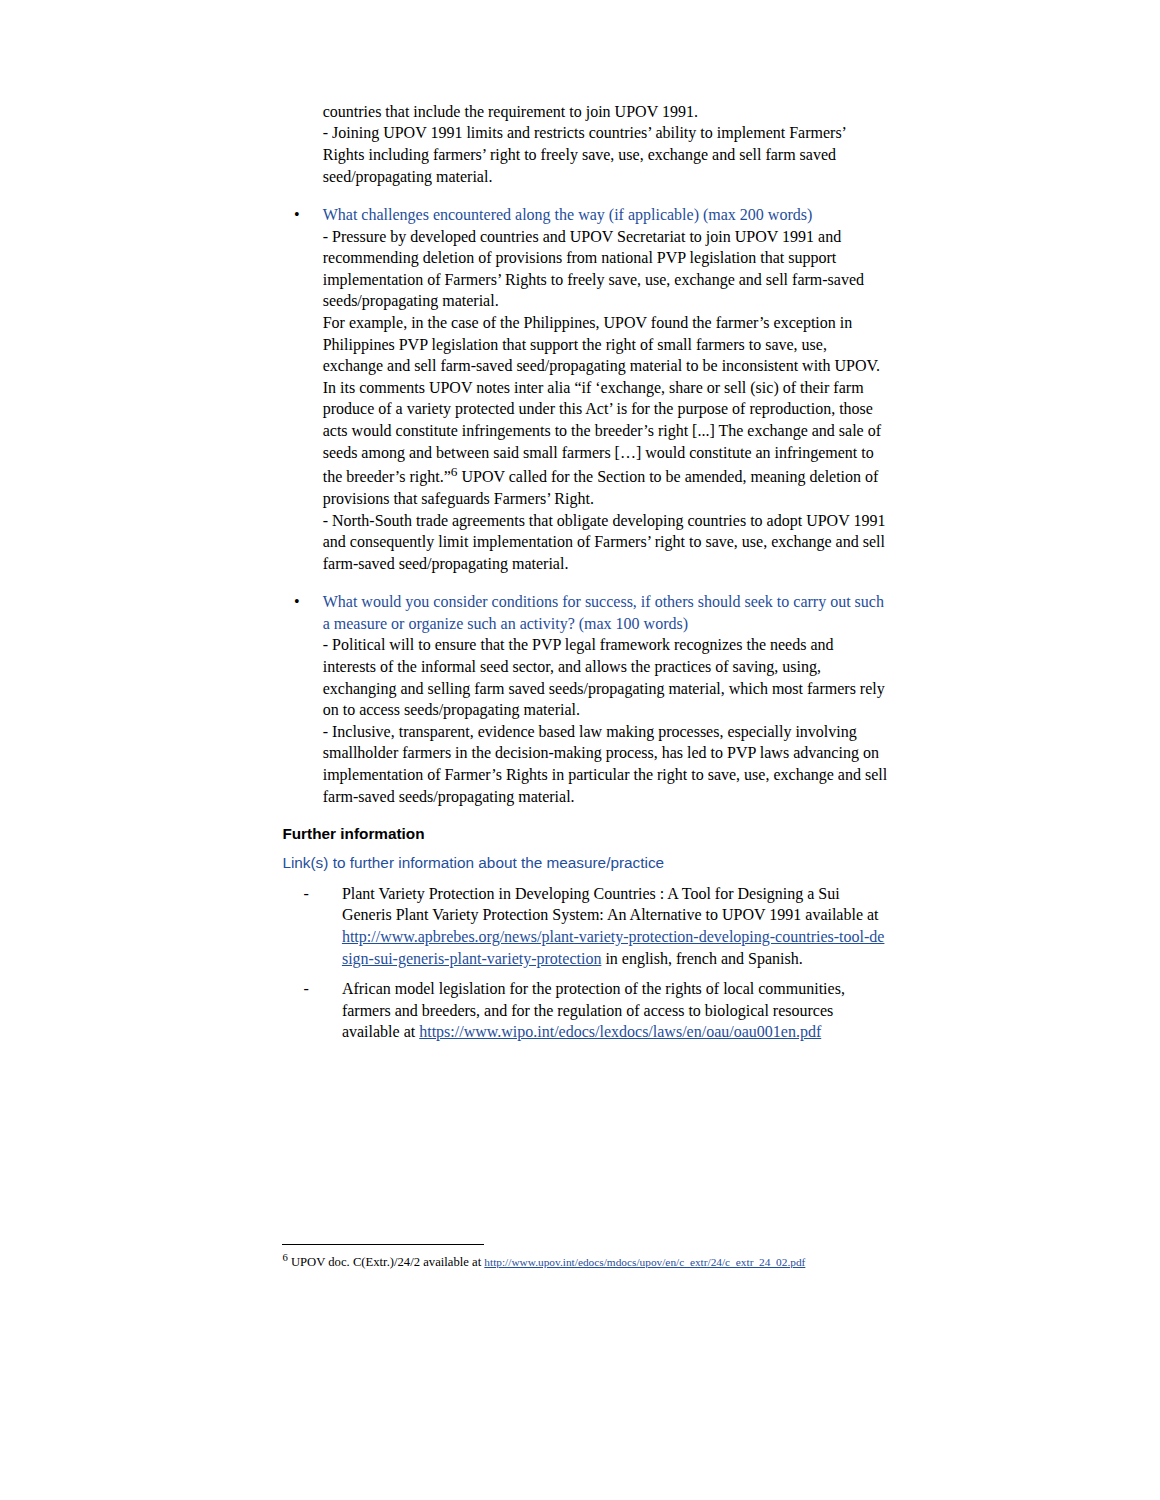countries that include the requirement to join UPOV 1991.
- Joining UPOV 1991 limits and restricts countries’ ability to implement Farmers’ Rights including farmers’ right to freely save, use, exchange and sell farm saved seed/propagating material.
What challenges encountered along the way (if applicable) (max 200 words)
- Pressure by developed countries and UPOV Secretariat to join UPOV 1991 and recommending deletion of provisions from national PVP legislation that support implementation of Farmers’ Rights to freely save, use, exchange and sell farm-saved seeds/propagating material.
For example, in the case of the Philippines, UPOV found the farmer’s exception in Philippines PVP legislation that support the right of small farmers to save, use, exchange and sell farm-saved seed/propagating material to be inconsistent with UPOV. In its comments UPOV notes inter alia “if ‘exchange, share or sell (sic) of their farm produce of a variety protected under this Act’ is for the purpose of reproduction, those acts would constitute infringements to the breeder’s right [...] The exchange and sale of seeds among and between said small farmers […] would constitute an infringement to the breeder’s right.”6 UPOV called for the Section to be amended, meaning deletion of provisions that safeguards Farmers’ Right.
- North-South trade agreements that obligate developing countries to adopt UPOV 1991 and consequently limit implementation of Farmers’ right to save, use, exchange and sell farm-saved seed/propagating material.
What would you consider conditions for success, if others should seek to carry out such a measure or organize such an activity? (max 100 words)
- Political will to ensure that the PVP legal framework recognizes the needs and interests of the informal seed sector, and allows the practices of saving, using, exchanging and selling farm saved seeds/propagating material, which most farmers rely on to access seeds/propagating material.
- Inclusive, transparent, evidence based law making processes, especially involving smallholder farmers in the decision-making process, has led to PVP laws advancing on implementation of Farmer’s Rights in particular the right to save, use, exchange and sell farm-saved seeds/propagating material.
Further information
Link(s) to further information about the measure/practice
Plant Variety Protection in Developing Countries : A Tool for Designing a Sui Generis Plant Variety Protection System: An Alternative to UPOV 1991 available at http://www.apbrebes.org/news/plant-variety-protection-developing-countries-tool-design-sui-generis-plant-variety-protection in english, french and Spanish.
African model legislation for the protection of the rights of local communities, farmers and breeders, and for the regulation of access to biological resources available at https://www.wipo.int/edocs/lexdocs/laws/en/oau/oau001en.pdf
6 UPOV doc. C(Extr.)/24/2 available at http://www.upov.int/edocs/mdocs/upov/en/c_extr/24/c_extr_24_02.pdf